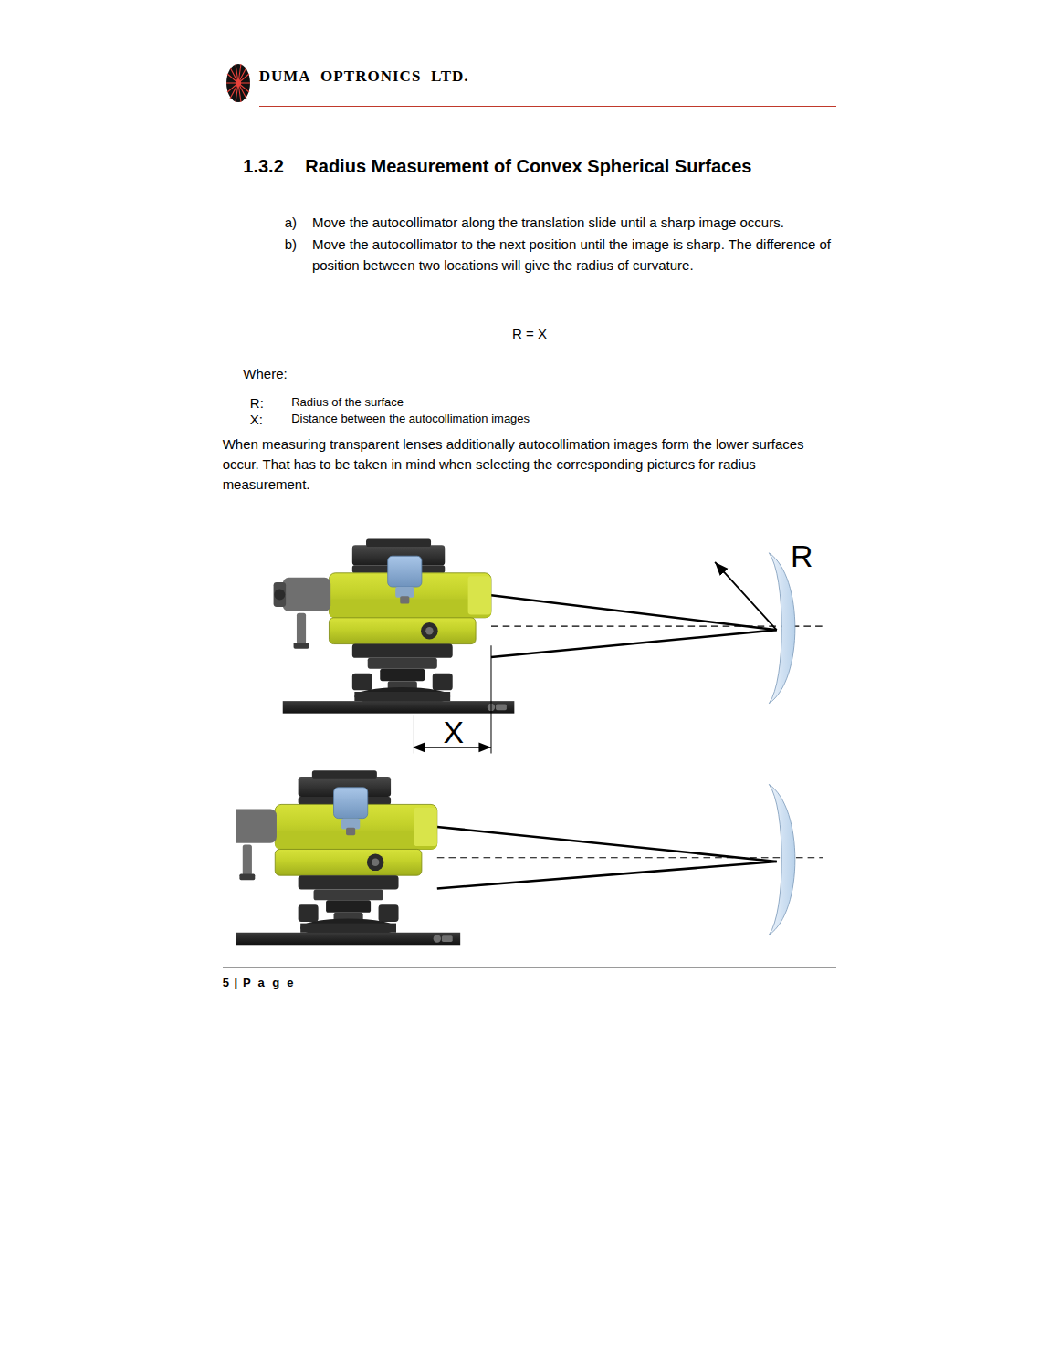DUMA OPTRONICS LTD.
1.3.2 Radius Measurement of Convex Spherical Surfaces
a) Move the autocollimator along the translation slide until a sharp image occurs.
b) Move the autocollimator to the next position until the image is sharp. The difference of position between two locations will give the radius of curvature.
R = X
Where:
| R: | Radius of the surface |
| X: | Distance between the autocollimation images |
When measuring transparent lenses additionally autocollimation images form the lower surfaces occur. That has to be taken in mind when selecting the corresponding pictures for radius measurement.
R X
5 | P a g e